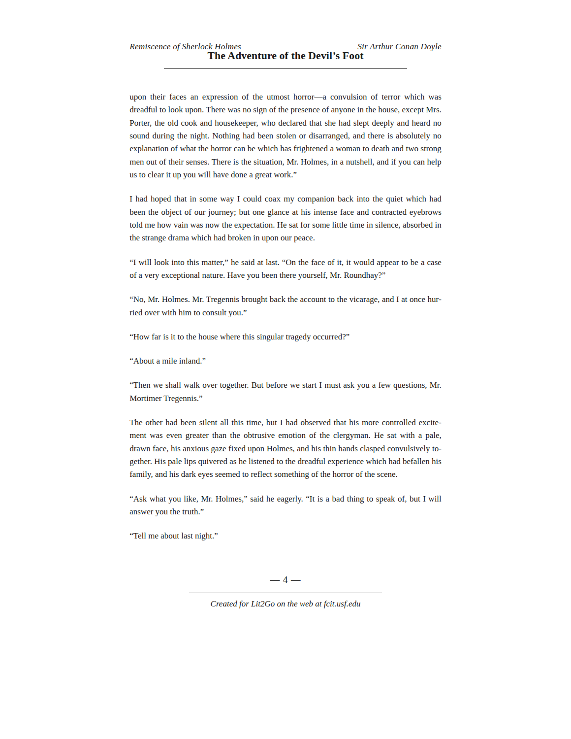Remiscence of Sherlock Holmes
Sir Arthur Conan Doyle
The Adventure of the Devil’s Foot
upon their faces an expression of the utmost horror—a convulsion of terror which was dreadful to look upon. There was no sign of the presence of anyone in the house, except Mrs. Porter, the old cook and housekeeper, who declared that she had slept deeply and heard no sound during the night. Nothing had been stolen or disarranged, and there is absolutely no explanation of what the horror can be which has frightened a woman to death and two strong men out of their senses. There is the situation, Mr. Holmes, in a nutshell, and if you can help us to clear it up you will have done a great work.”
I had hoped that in some way I could coax my companion back into the quiet which had been the object of our journey; but one glance at his intense face and contracted eyebrows told me how vain was now the expectation. He sat for some little time in silence, absorbed in the strange drama which had broken in upon our peace.
“I will look into this matter,” he said at last. “On the face of it, it would appear to be a case of a very exceptional nature. Have you been there yourself, Mr. Roundhay?”
“No, Mr. Holmes. Mr. Tregennis brought back the account to the vicarage, and I at once hurried over with him to consult you.”
“How far is it to the house where this singular tragedy occurred?”
“About a mile inland.”
“Then we shall walk over together. But before we start I must ask you a few questions, Mr. Mortimer Tregennis.”
The other had been silent all this time, but I had observed that his more controlled excitement was even greater than the obtrusive emotion of the clergyman. He sat with a pale, drawn face, his anxious gaze fixed upon Holmes, and his thin hands clasped convulsively together. His pale lips quivered as he listened to the dreadful experience which had befallen his family, and his dark eyes seemed to reflect something of the horror of the scene.
“Ask what you like, Mr. Holmes,” said he eagerly. “It is a bad thing to speak of, but I will answer you the truth.”
“Tell me about last night.”
— 4 —
Created for Lit2Go on the web at fcit.usf.edu